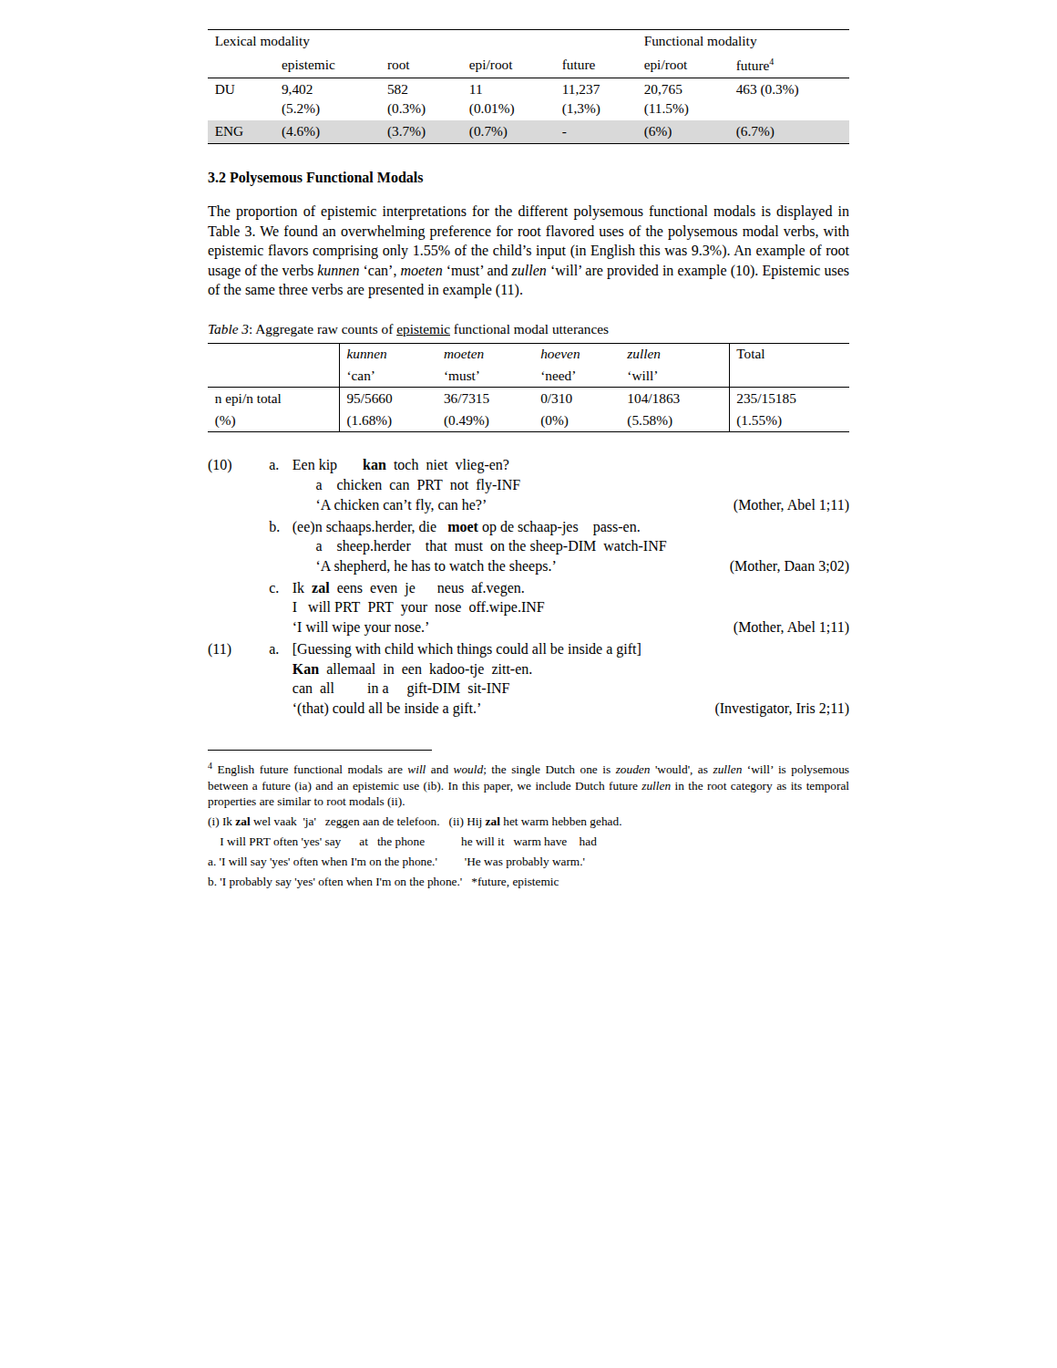| Lexical modality | Functional modality |
| --- | --- |
| | epistemic | root | epi/root | future | epi/root | future 4 |
| DU | 9,402 (5.2%) | 582 (0.3%) | 11 (0.01%) | 11,237 (1,3%) | 20,765 (11.5%) | 463 (0.3%) |
| ENG | (4.6%) | (3.7%) | (0.7%) | - | (6%) | (6.7%) |
3.2 Polysemous Functional Modals
The proportion of epistemic interpretations for the different polysemous functional modals is displayed in Table 3. We found an overwhelming preference for root flavored uses of the polysemous modal verbs, with epistemic flavors comprising only 1.55% of the child’s input (in English this was 9.3%). An example of root usage of the verbs kunnen ‘can’, moeten ‘must’ and zullen ‘will’ are provided in example (10). Epistemic uses of the same three verbs are presented in example (11).
Table 3: Aggregate raw counts of epistemic functional modal utterances
| | kunnen | moeten | hoeven | zullen | Total |
| --- | --- | --- | --- | --- | --- |
| | ‘can’ | ‘must’ | ‘need’ | ‘will’ | |
| n epi/n total | 95/5660 | 36/7315 | 0/310 | 104/1863 | 235/15185 |
| (%) | (1.68%) | (0.49%) | (0%) | (5.58%) | (1.55%) |
(10)
a.
Een kip kan toch niet vlieg-en?
a chicken can PRT not fly-INF
‘A chicken can’t fly, can he?’ (Mother, Abel 1;11)
b.
(ee)n schaaps.herder, die moet op de schaap-jes pass-en.
a sheep.herder that must on the sheep-DIM watch-INF
‘A shepherd, he has to watch the sheeps.’ (Mother, Daan 3;02)
c.
Ik zal eens even je neus af.vegen.
I will PRT PRT your nose off.wipe.INF
‘I will wipe your nose.’ (Mother, Abel 1;11)
(11)
a.
[Guessing with child which things could all be inside a gift]
Kan allemaal in een kadoo-tje zitt-en.
can all in a gift-DIM sit-INF
‘(that) could all be inside a gift.’ (Investigator, Iris 2;11)
4 English future functional modals are will and would; the single Dutch one is zouden 'would', as zullen ‘will’ is polysemous between a future (ia) and an epistemic use (ib). In this paper, we include Dutch future zullen in the root category as its temporal properties are similar to root modals (ii).
(i) Ik zal wel vaak 'ja' zeggen aan de telefoon. (ii) Hij zal het warm hebben gehad.
I will PRT often 'yes' say at the phone he will it warm have had
a. 'I will say 'yes' often when I'm on the phone.' 'He was probably warm.'
b. 'I probably say 'yes' often when I'm on the phone.' *future, epistemic